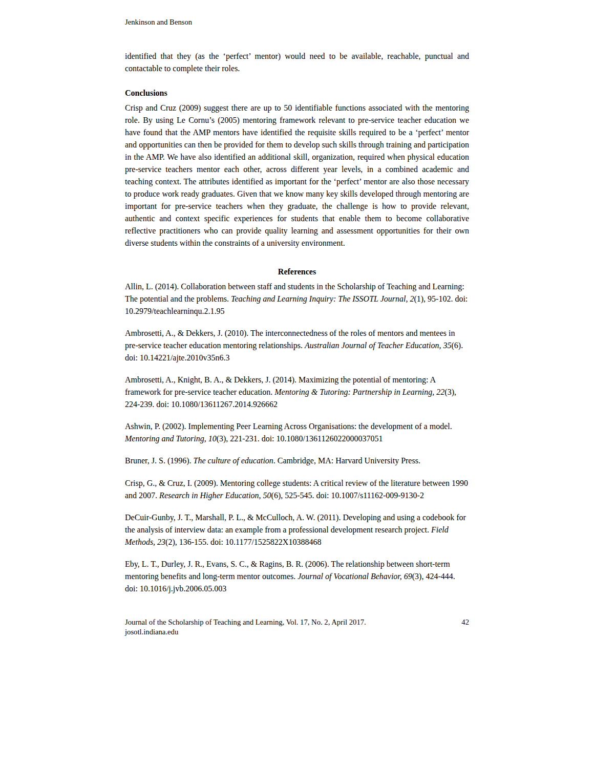Jenkinson and Benson
identified that they (as the ‘perfect’ mentor) would need to be available, reachable, punctual and contactable to complete their roles.
Conclusions
Crisp and Cruz (2009) suggest there are up to 50 identifiable functions associated with the mentoring role. By using Le Cornu’s (2005) mentoring framework relevant to pre-service teacher education we have found that the AMP mentors have identified the requisite skills required to be a ‘perfect’ mentor and opportunities can then be provided for them to develop such skills through training and participation in the AMP. We have also identified an additional skill, organization, required when physical education pre-service teachers mentor each other, across different year levels, in a combined academic and teaching context. The attributes identified as important for the ‘perfect’ mentor are also those necessary to produce work ready graduates. Given that we know many key skills developed through mentoring are important for pre-service teachers when they graduate, the challenge is how to provide relevant, authentic and context specific experiences for students that enable them to become collaborative reflective practitioners who can provide quality learning and assessment opportunities for their own diverse students within the constraints of a university environment.
References
Allin, L. (2014). Collaboration between staff and students in the Scholarship of Teaching and Learning: The potential and the problems. Teaching and Learning Inquiry: The ISSOTL Journal, 2(1), 95-102. doi: 10.2979/teachlearninqu.2.1.95
Ambrosetti, A., & Dekkers, J. (2010). The interconnectedness of the roles of mentors and mentees in pre-service teacher education mentoring relationships. Australian Journal of Teacher Education, 35(6). doi: 10.14221/ajte.2010v35n6.3
Ambrosetti, A., Knight, B. A., & Dekkers, J. (2014). Maximizing the potential of mentoring: A framework for pre-service teacher education. Mentoring & Tutoring: Partnership in Learning, 22(3), 224-239. doi: 10.1080/13611267.2014.926662
Ashwin, P. (2002). Implementing Peer Learning Across Organisations: the development of a model. Mentoring and Tutoring, 10(3), 221-231. doi: 10.1080/1361126022000037051
Bruner, J. S. (1996). The culture of education. Cambridge, MA: Harvard University Press.
Crisp, G., & Cruz, I. (2009). Mentoring college students: A critical review of the literature between 1990 and 2007. Research in Higher Education, 50(6), 525-545. doi: 10.1007/s11162-009-9130-2
DeCuir-Gunby, J. T., Marshall, P. L., & McCulloch, A. W. (2011). Developing and using a codebook for the analysis of interview data: an example from a professional development research project. Field Methods, 23(2), 136-155. doi: 10.1177/1525822X10388468
Eby, L. T., Durley, J. R., Evans, S. C., & Ragins, B. R. (2006). The relationship between short-term mentoring benefits and long-term mentor outcomes. Journal of Vocational Behavior, 69(3), 424-444. doi: 10.1016/j.jvb.2006.05.003
42 Journal of the Scholarship of Teaching and Learning, Vol. 17, No. 2, April 2017.
josotl.indiana.edu